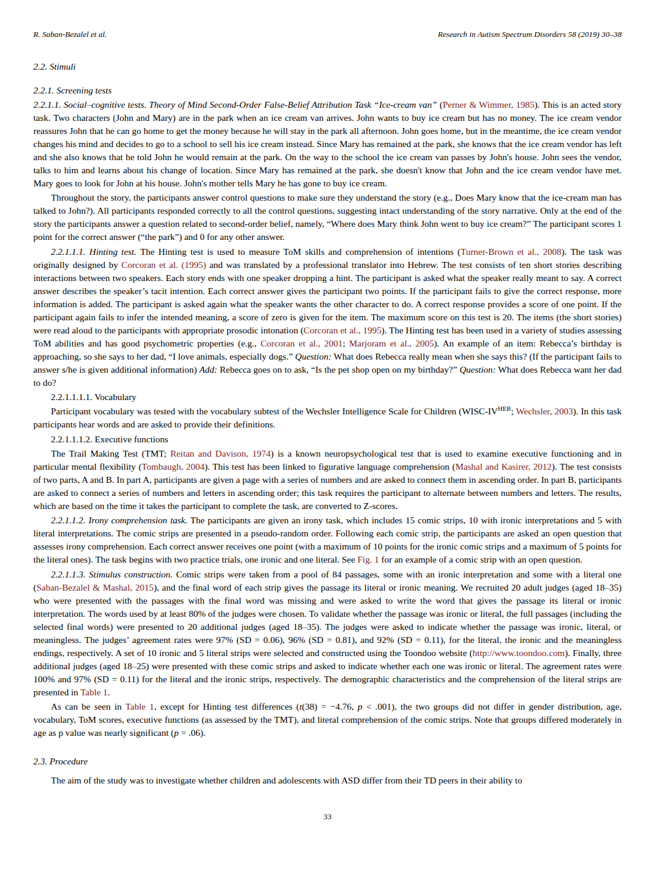R. Saban-Bezalel et al.
Research in Autism Spectrum Disorders 58 (2019) 30–38
2.2. Stimuli
2.2.1. Screening tests
2.2.1.1. Social–cognitive tests. Theory of Mind Second-Order False-Belief Attribution Task “Ice-cream van” (Perner & Wimmer, 1985). This is an acted story task. Two characters (John and Mary) are in the park when an ice cream van arrives. John wants to buy ice cream but has no money. The ice cream vendor reassures John that he can go home to get the money because he will stay in the park all afternoon. John goes home, but in the meantime, the ice cream vendor changes his mind and decides to go to a school to sell his ice cream instead. Since Mary has remained at the park, she knows that the ice cream vendor has left and she also knows that he told John he would remain at the park. On the way to the school the ice cream van passes by John's house. John sees the vendor, talks to him and learns about his change of location. Since Mary has remained at the park, she doesn't know that John and the ice cream vendor have met. Mary goes to look for John at his house. John's mother tells Mary he has gone to buy ice cream.
Throughout the story, the participants answer control questions to make sure they understand the story (e.g., Does Mary know that the ice-cream man has talked to John?). All participants responded correctly to all the control questions, suggesting intact understanding of the story narrative. Only at the end of the story the participants answer a question related to second-order belief, namely, “Where does Mary think John went to buy ice cream?” The participant scores 1 point for the correct answer (“the park”) and 0 for any other answer.
2.2.1.1.1. Hinting test. The Hinting test is used to measure ToM skills and comprehension of intentions (Turner-Brown et al., 2008). The task was originally designed by Corcoran et al. (1995) and was translated by a professional translator into Hebrew. The test consists of ten short stories describing interactions between two speakers. Each story ends with one speaker dropping a hint. The participant is asked what the speaker really meant to say. A correct answer describes the speaker’s tacit intention. Each correct answer gives the participant two points. If the participant fails to give the correct response, more information is added. The participant is asked again what the speaker wants the other character to do. A correct response provides a score of one point. If the participant again fails to infer the intended meaning, a score of zero is given for the item. The maximum score on this test is 20. The items (the short stories) were read aloud to the participants with appropriate prosodic intonation (Corcoran et al., 1995). The Hinting test has been used in a variety of studies assessing ToM abilities and has good psychometric properties (e.g., Corcoran et al., 2001; Marjoram et al., 2005). An example of an item: Rebecca’s birthday is approaching, so she says to her dad, “I love animals, especially dogs.” Question: What does Rebecca really mean when she says this? (If the participant fails to answer s/he is given additional information) Add: Rebecca goes on to ask, “Is the pet shop open on my birthday?” Question: What does Rebecca want her dad to do?
2.2.1.1.1.1. Vocabulary
Participant vocabulary was tested with the vocabulary subtest of the Wechsler Intelligence Scale for Children (WISC-IVHEB; Wechsler, 2003). In this task participants hear words and are asked to provide their definitions.
2.2.1.1.1.2. Executive functions
The Trail Making Test (TMT; Reitan and Davison, 1974) is a known neuropsychological test that is used to examine executive functioning and in particular mental flexibility (Tombaugh, 2004). This test has been linked to figurative language comprehension (Mashal and Kasirer, 2012). The test consists of two parts, A and B. In part A, participants are given a page with a series of numbers and are asked to connect them in ascending order. In part B, participants are asked to connect a series of numbers and letters in ascending order; this task requires the participant to alternate between numbers and letters. The results, which are based on the time it takes the participant to complete the task, are converted to Z-scores.
2.2.1.1.2. Irony comprehension task. The participants are given an irony task, which includes 15 comic strips, 10 with ironic interpretations and 5 with literal interpretations. The comic strips are presented in a pseudo-random order. Following each comic strip, the participants are asked an open question that assesses irony comprehension. Each correct answer receives one point (with a maximum of 10 points for the ironic comic strips and a maximum of 5 points for the literal ones). The task begins with two practice trials, one ironic and one literal. See Fig. 1 for an example of a comic strip with an open question.
2.2.1.1.3. Stimulus construction. Comic strips were taken from a pool of 84 passages, some with an ironic interpretation and some with a literal one (Saban-Bezalel & Mashal, 2015), and the final word of each strip gives the passage its literal or ironic meaning. We recruited 20 adult judges (aged 18–35) who were presented with the passages with the final word was missing and were asked to write the word that gives the passage its literal or ironic interpretation. The words used by at least 80% of the judges were chosen. To validate whether the passage was ironic or literal, the full passages (including the selected final words) were presented to 20 additional judges (aged 18–35). The judges were asked to indicate whether the passage was ironic, literal, or meaningless. The judges’ agreement rates were 97% (SD = 0.06), 96% (SD = 0.81), and 92% (SD = 0.11), for the literal, the ironic and the meaningless endings, respectively. A set of 10 ironic and 5 literal strips were selected and constructed using the Toondoo website (http://www.toondoo.com). Finally, three additional judges (aged 18–25) were presented with these comic strips and asked to indicate whether each one was ironic or literal. The agreement rates were 100% and 97% (SD = 0.11) for the literal and the ironic strips, respectively. The demographic characteristics and the comprehension of the literal strips are presented in Table 1.
As can be seen in Table 1, except for Hinting test differences (t(38) = −4.76, p < .001), the two groups did not differ in gender distribution, age, vocabulary, ToM scores, executive functions (as assessed by the TMT), and literal comprehension of the comic strips. Note that groups differed moderately in age as p value was nearly significant (p = .06).
2.3. Procedure
The aim of the study was to investigate whether children and adolescents with ASD differ from their TD peers in their ability to
33